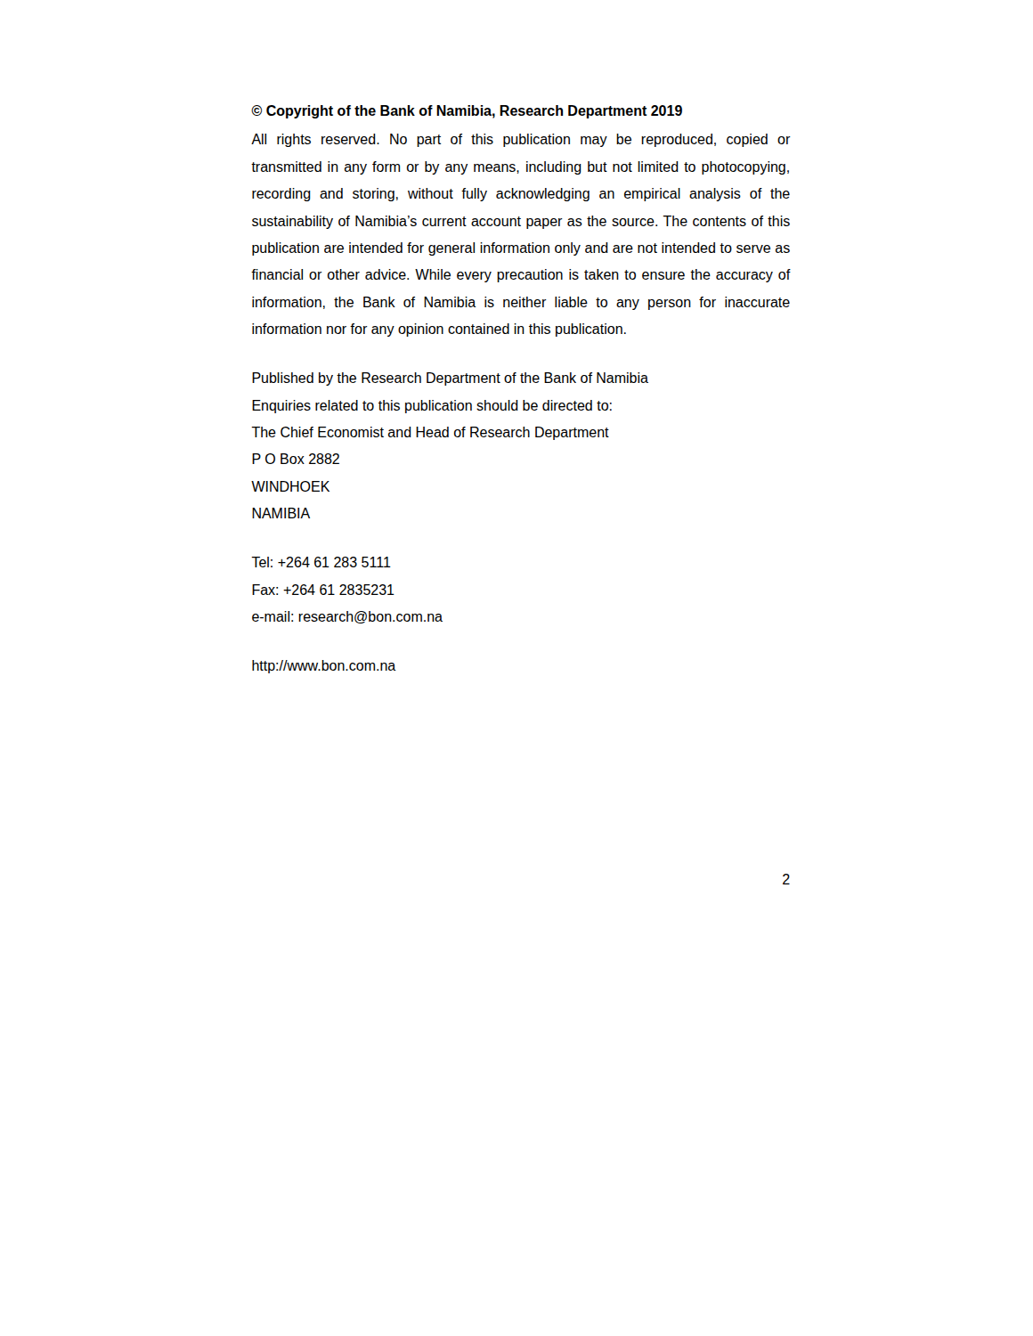© Copyright of the Bank of Namibia, Research Department 2019
All rights reserved. No part of this publication may be reproduced, copied or transmitted in any form or by any means, including but not limited to photocopying, recording and storing, without fully acknowledging an empirical analysis of the sustainability of Namibia’s current account paper as the source. The contents of this publication are intended for general information only and are not intended to serve as financial or other advice. While every precaution is taken to ensure the accuracy of information, the Bank of Namibia is neither liable to any person for inaccurate information nor for any opinion contained in this publication.
Published by the Research Department of the Bank of Namibia
Enquiries related to this publication should be directed to:
The Chief Economist and Head of Research Department
P O Box 2882
WINDHOEK
NAMIBIA
Tel: +264 61 283 5111
Fax: +264 61 2835231
e-mail: research@bon.com.na
http://www.bon.com.na
2